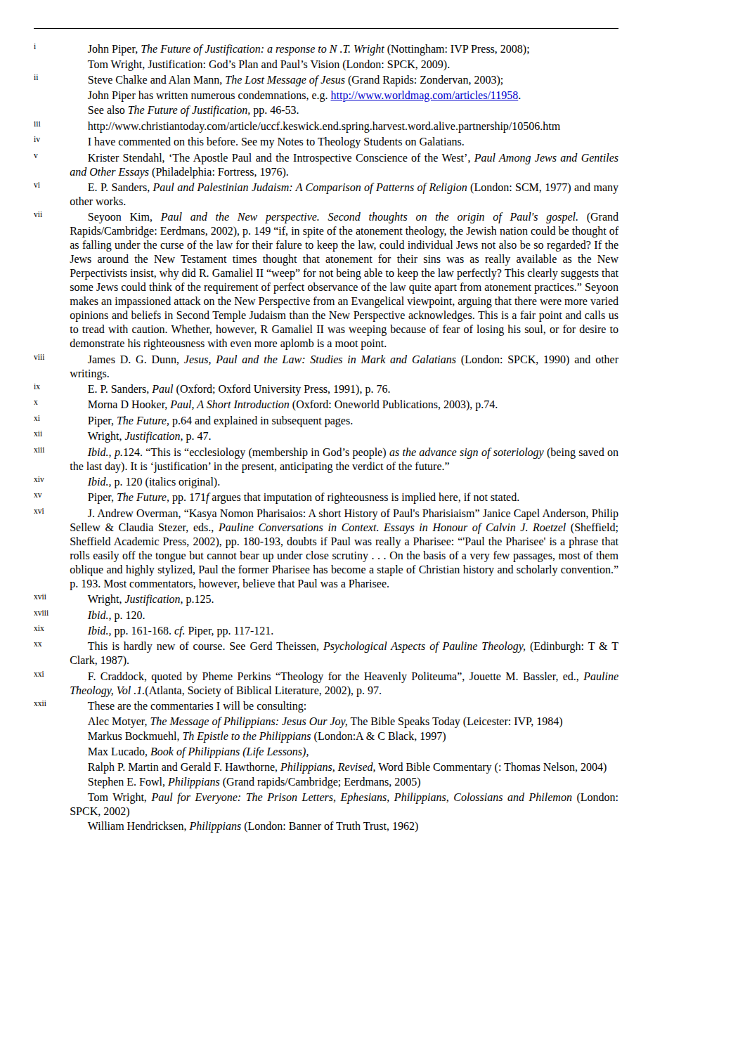John Piper, The Future of Justification: a response to N .T. Wright (Nottingham: IVP Press, 2008);
Tom Wright, Justification: God’s Plan and Paul’s Vision (London: SPCK, 2009).
Steve Chalke and Alan Mann, The Lost Message of Jesus (Grand Rapids: Zondervan, 2003);
John Piper has written numerous condemnations, e.g. http://www.worldmag.com/articles/11958.
See also The Future of Justification, pp. 46-53.
http://www.christiantoday.com/article/uccf.keswick.end.spring.harvest.word.alive.partnership/10506.htm
I have commented on this before. See my Notes to Theology Students on Galatians.
Krister Stendahl, ‘The Apostle Paul and the Introspective Conscience of the West’, Paul Among Jews and Gentiles and Other Essays (Philadelphia: Fortress, 1976).
E. P. Sanders, Paul and Palestinian Judaism: A Comparison of Patterns of Religion (London: SCM, 1977) and many other works.
Seyoon Kim, Paul and the New perspective. Second thoughts on the origin of Paul's gospel. (Grand Rapids/Cambridge: Eerdmans, 2002), p. 149 “if, in spite of the atonement theology, the Jewish nation could be thought of as falling under the curse of the law for their falure to keep the law, could individual Jews not also be so regarded? If the Jews around the New Testament times thought that atonement for their sins was as really available as the New Perpectivists insist, why did R. Gamaliel II “weep” for not being able to keep the law perfectly? This clearly suggests that some Jews could think of the requirement of perfect observance of the law quite apart from atonement practices.” Seyoon makes an impassioned attack on the New Perspective from an Evangelical viewpoint, arguing that there were more varied opinions and beliefs in Second Temple Judaism than the New Perspective acknowledges. This is a fair point and calls us to tread with caution. Whether, however, R Gamaliel II was weeping because of fear of losing his soul, or for desire to demonstrate his righteousness with even more aplomb is a moot point.
James D. G. Dunn, Jesus, Paul and the Law: Studies in Mark and Galatians (London: SPCK, 1990) and other writings.
E. P. Sanders, Paul (Oxford; Oxford University Press, 1991), p. 76.
Morna D Hooker, Paul, A Short Introduction (Oxford: Oneworld Publications, 2003), p.74.
Piper, The Future, p.64 and explained in subsequent pages.
Wright, Justification, p. 47.
Ibid., p. 124. “This is “ecclesiology (membership in God’s people) as the advance sign of soteriology (being saved on the last day). It is ‘justification’ in the present, anticipating the verdict of the future.”
Ibid., p. 120 (italics original).
Piper, The Future, pp. 171f argues that imputation of righteousness is implied here, if not stated.
J. Andrew Overman, “Kasya Nomon Pharisaios: A short History of Paul's Pharisiaism” Janice Capel Anderson, Philip Sellew & Claudia Stezer, eds., Pauline Conversations in Context. Essays in Honour of Calvin J. Roetzel (Sheffield; Sheffield Academic Press, 2002), pp. 180-193, doubts if Paul was really a Pharisee: “'Paul the Pharisee' is a phrase that rolls easily off the tongue but cannot bear up under close scrutiny . . . On the basis of a very few passages, most of them oblique and highly stylized, Paul the former Pharisee has become a staple of Christian history and scholarly convention.” p. 193. Most commentators, however, believe that Paul was a Pharisee.
Wright, Justification, p.125.
Ibid., p. 120.
Ibid., pp. 161-168. cf. Piper, pp. 117-121.
This is hardly new of course. See Gerd Theissen, Psychological Aspects of Pauline Theology, (Edinburgh: T & T Clark, 1987).
F. Craddock, quoted by Pheme Perkins “Theology for the Heavenly Politeuma”, Jouette M. Bassler, ed., Pauline Theology, Vol .1.(Atlanta, Society of Biblical Literature, 2002), p. 97.
These are the commentaries I will be consulting:
Alec Motyer, The Message of Philippians: Jesus Our Joy, The Bible Speaks Today (Leicester: IVP, 1984)
Markus Bockmuehl, Th Epistle to the Philippians (London:A & C Black, 1997)
Max Lucado, Book of Philippians (Life Lessons),
Ralph P. Martin and Gerald F. Hawthorne, Philippians, Revised, Word Bible Commentary (: Thomas Nelson, 2004)
Stephen E. Fowl, Philippians (Grand rapids/Cambridge; Eerdmans, 2005)
Tom Wright, Paul for Everyone: The Prison Letters, Ephesians, Philippians, Colossians and Philemon (London: SPCK, 2002)
William Hendricksen, Philippians (London: Banner of Truth Trust, 1962)